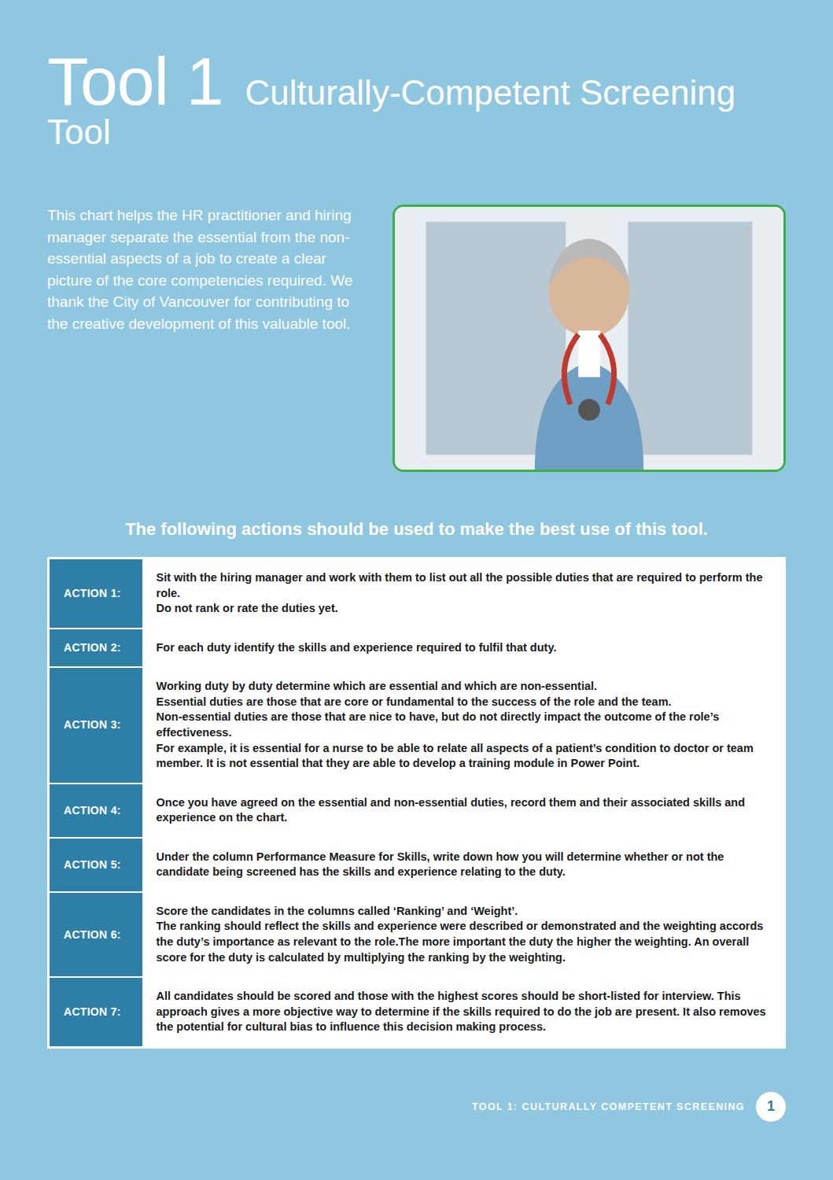Tool 1 Culturally-Competent Screening Tool
This chart helps the HR practitioner and hiring manager separate the essential from the non-essential aspects of a job to create a clear picture of the core competencies required. We thank the City of Vancouver for contributing to the creative development of this valuable tool.
The following actions should be used to make the best use of this tool.
| ACTION 1: | Sit with the hiring manager and work with them to list out all the possible duties that are required to perform the role. Do not rank or rate the duties yet. |
| ACTION 2: | For each duty identify the skills and experience required to fulfil that duty. |
| ACTION 3: | Working duty by duty determine which are essential and which are non-essential. Essential duties are those that are core or fundamental to the success of the role and the team. Non-essential duties are those that are nice to have, but do not directly impact the outcome of the role’s effectiveness. For example, it is essential for a nurse to be able to relate all aspects of a patient’s condition to doctor or team member. It is not essential that they are able to develop a training module in Power Point. |
| ACTION 4: | Once you have agreed on the essential and non-essential duties, record them and their associated skills and experience on the chart. |
| ACTION 5: | Under the column Performance Measure for Skills, write down how you will determine whether or not the candidate being screened has the skills and experience relating to the duty. |
| ACTION 6: | Score the candidates in the columns called ‘Ranking’ and ‘Weight’. The ranking should reflect the skills and experience were described or demonstrated and the weighting accords the duty’s importance as relevant to the role.The more important the duty the higher the weighting. An overall score for the duty is calculated by multiplying the ranking by the weighting. |
| ACTION 7: | All candidates should be scored and those with the highest scores should be short-listed for interview. This approach gives a more objective way to determine if the skills required to do the job are present. It also removes the potential for cultural bias to influence this decision making process. |
Tool 1: Culturally Competent Screening 1